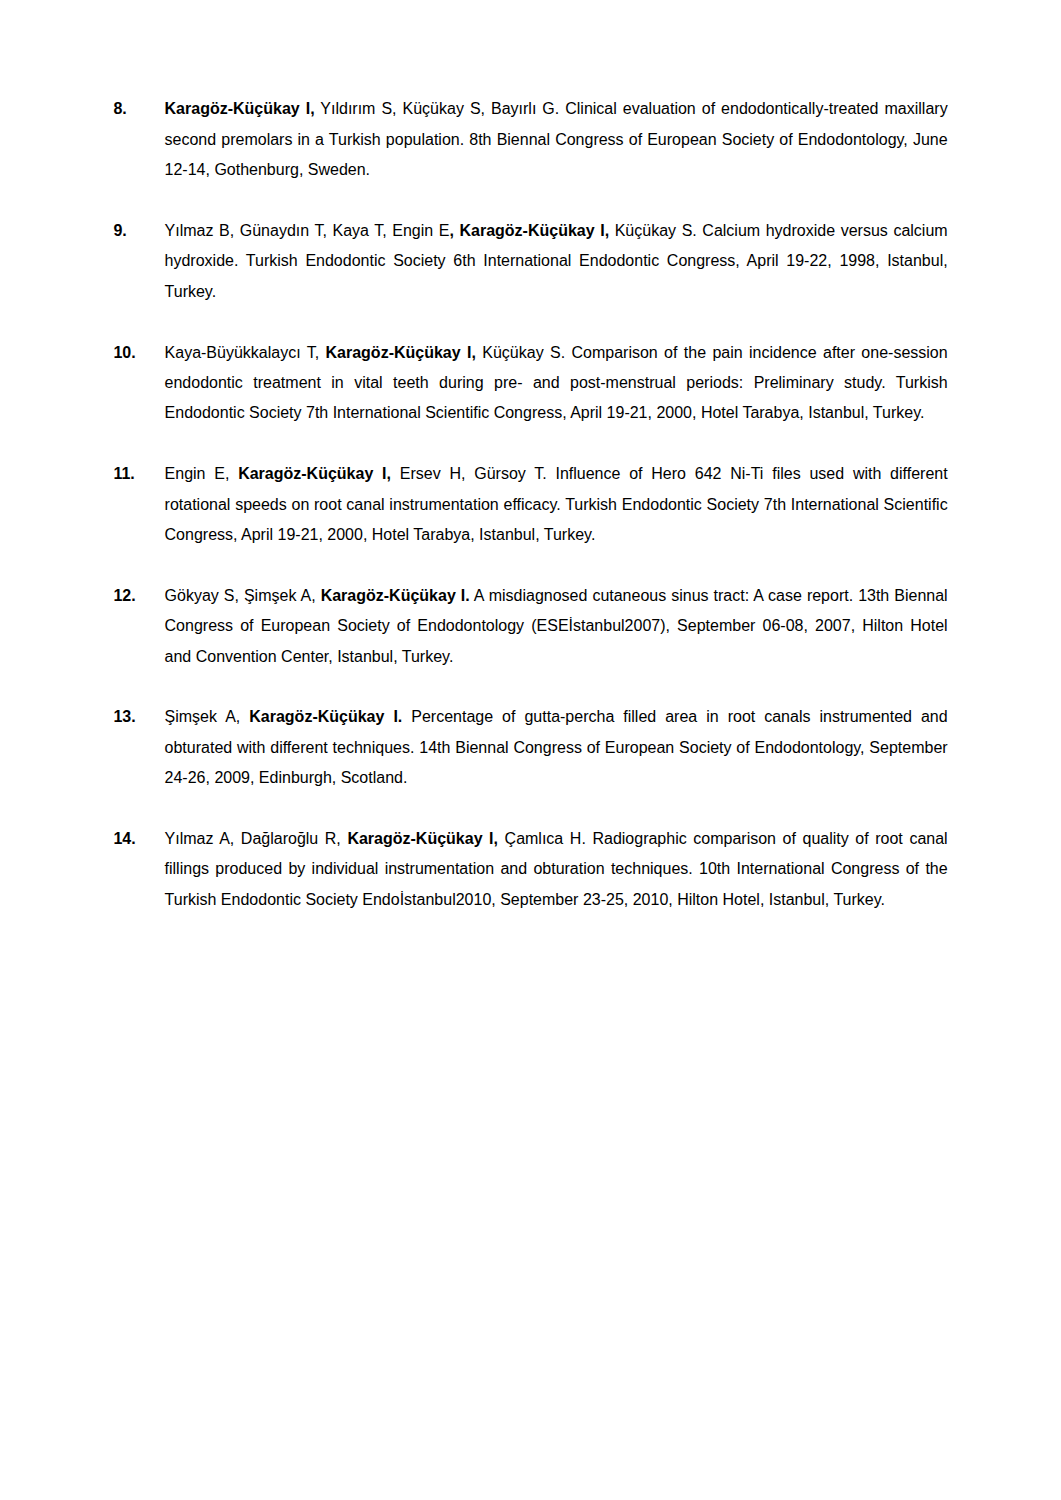8. Karagöz-Küçükay I, Yıldırım S, Küçükay S, Bayırlı G. Clinical evaluation of endodontically-treated maxillary second premolars in a Turkish population. 8th Biennal Congress of European Society of Endodontology, June 12-14, Gothenburg, Sweden.
9. Yılmaz B, Günaydın T, Kaya T, Engin E, Karagöz-Küçükay I, Küçükay S. Calcium hydroxide versus calcium hydroxide. Turkish Endodontic Society 6th International Endodontic Congress, April 19-22, 1998, Istanbul, Turkey.
10. Kaya-Büyükkalaycı T, Karagöz-Küçükay I, Küçükay S. Comparison of the pain incidence after one-session endodontic treatment in vital teeth during pre- and post-menstrual periods: Preliminary study. Turkish Endodontic Society 7th International Scientific Congress, April 19-21, 2000, Hotel Tarabya, Istanbul, Turkey.
11. Engin E, Karagöz-Küçükay I, Ersev H, Gürsoy T. Influence of Hero 642 Ni-Ti files used with different rotational speeds on root canal instrumentation efficacy. Turkish Endodontic Society 7th International Scientific Congress, April 19-21, 2000, Hotel Tarabya, Istanbul, Turkey.
12. Gökyay S, Şimşek A, Karagöz-Küçükay I. A misdiagnosed cutaneous sinus tract: A case report. 13th Biennal Congress of European Society of Endodontology (ESEİstanbul2007), September 06-08, 2007, Hilton Hotel and Convention Center, Istanbul, Turkey.
13. Şimşek A, Karagöz-Küçükay I. Percentage of gutta-percha filled area in root canals instrumented and obturated with different techniques. 14th Biennal Congress of European Society of Endodontology, September 24-26, 2009, Edinburgh, Scotland.
14. Yılmaz A, Dağlaroğlu R, Karagöz-Küçükay I, Çamlıca H. Radiographic comparison of quality of root canal fillings produced by individual instrumentation and obturation techniques. 10th International Congress of the Turkish Endodontic Society Endoİstanbul2010, September 23-25, 2010, Hilton Hotel, Istanbul, Turkey.